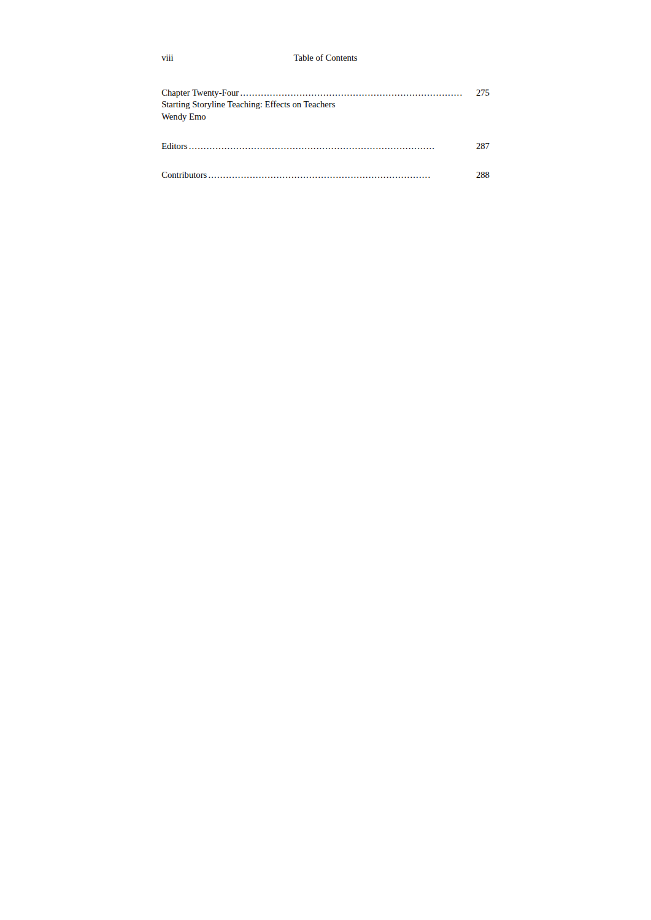viii
Table of Contents
Chapter Twenty-Four ........................................................................... 275
Starting Storyline Teaching: Effects on Teachers Wendy Emo
Editors ................................................................................... 287
Contributors ........................................................................... 288